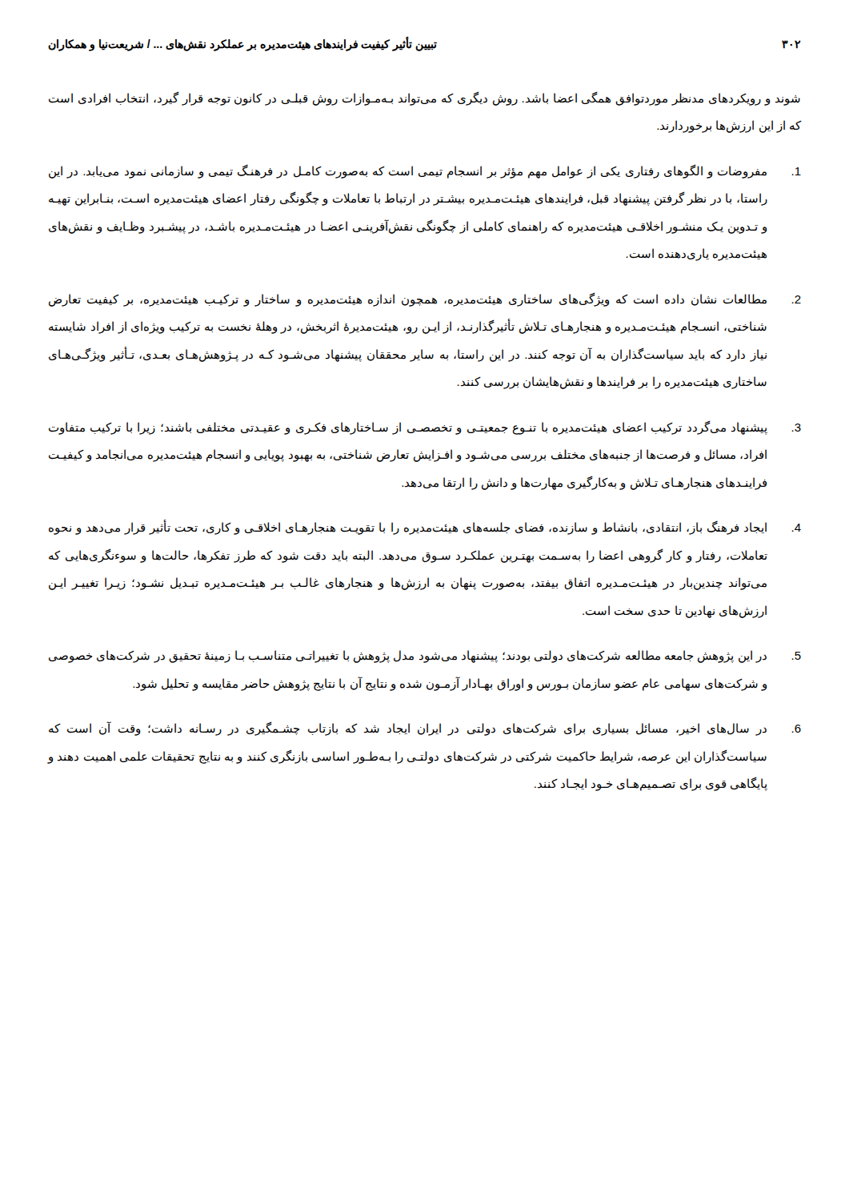۳۰۲ تبیین تأثیر کیفیت فرایندهای هیئت‌مدیره بر عملکرد نقش‌های ... / شریعت‌نیا و همکاران
شوند و رویکردهای مدنظر موردتوافق همگی اعضا باشد. روش دیگری که می‌تواند بـه‌مـوازات روش قبلـی در کانون توجه قرار گیرد، انتخاب افرادی است که از این ارزش‌ها برخوردارند.
مفروضات و الگوهای رفتاری یکی از عوامل مهم مؤثر بر انسجام تیمی است که به‌صورت کامـل در فرهنـگ تیمی و سازمانی نمود می‌یابد. در این راستا، با در نظر گرفتن پیشنهاد قبل، فرایندهای هیئـت‌مـدیره بیشـتر در ارتباط با تعاملات و چگونگی رفتار اعضای هیئت‌مدیره اسـت، بنـابراین تهیـه و تـدوین یـک منشـور اخلاقـی هیئت‌مدیره که راهنمای کاملی از چگونگی نقش‌آفرینـی اعضـا در هیئـت‌مـدیره باشـد، در پیشـبرد وظـایف و نقش‌های هیئت‌مدیره یاری‌دهنده است.
مطالعات نشان داده است که ویژگی‌های ساختاری هیئت‌مدیره، همچون اندازه هیئت‌مدیره و ساختار و ترکیـب هیئت‌مدیره، بر کیفیت تعارض شناختی، انسـجام هیئـت‌مـدیره و هنجارهـای تـلاش تأثیرگذارنـد، از ایـن رو، هیئت‌مدیرهٔ اثربخش، در وهلهٔ نخست به ترکیب ویژه‌ای از افراد شایسته نیاز دارد که باید سیاست‌گذاران به آن توجه کنند. در این راستا، به سایر محققان پیشنهاد می‌شـود کـه در پـژوهش‌هـای بعـدی، تـأثیر ویژگـی‌هـای ساختاری هیئت‌مدیره را بر فرایندها و نقش‌هایشان بررسی کنند.
پیشنهاد می‌گردد ترکیب اعضای هیئت‌مدیره با تنـوع جمعیتـی و تخصصـی از سـاختارهای فکـری و عقیـدتی مختلفی باشند؛ زیرا با ترکیب متفاوت افراد، مسائل و فرصت‌ها از جنبه‌های مختلف بررسی می‌شـود و افـزایش تعارض شناختی، به بهبود پویایی و انسجام هیئت‌مدیره می‌انجامد و کیفیـت فراینـدهای هنجارهـای تـلاش و به‌کارگیری مهارت‌ها و دانش را ارتقا می‌دهد.
ایجاد فرهنگ باز، انتقادی، بانشاط و سازنده، فضای جلسه‌های هیئت‌مدیره را با تقویـت هنجارهـای اخلاقـی و کاری، تحت تأثیر قرار می‌دهد و نحوه تعاملات، رفتار و کار گروهی اعضا را به‌سـمت بهتـرین عملکـرد سـوق می‌دهد. البته باید دقت شود که طرز تفکرها، حالت‌ها و سوءنگری‌هایی که می‌تواند چندین‌بار در هیئـت‌مـدیره اتفاق بیفتد، به‌صورت پنهان به ارزش‌ها و هنجارهای غالـب بـر هیئـت‌مـدیره تبـدیل نشـود؛ زیـرا تغییـر ایـن ارزش‌های نهادین تا حدی سخت است.
در این پژوهش جامعه مطالعه شرکت‌های دولتی بودند؛ پیشنهاد می‌شود مدل پژوهش با تغییراتـی متناسـب بـا زمینهٔ تحقیق در شرکت‌های خصوصی و شرکت‌های سهامی عام عضو سازمان بـورس و اوراق بهـادار آزمـون شده و نتایج آن با نتایج پژوهش حاضر مقایسه و تحلیل شود.
در سال‌های اخیر، مسائل بسیاری برای شرکت‌های دولتی در ایران ایجاد شد که بازتاب چشـمگیری در رسـانه داشت؛ وقت آن است که سیاست‌گذاران این عرصه، شرایط حاکمیت شرکتی در شرکت‌های دولتـی را بـه‌طـور اساسی بازنگری کنند و به نتایج تحقیقات علمی اهمیت دهند و پایگاهی قوی برای تصـمیم‌هـای خـود ایجـاد کنند.